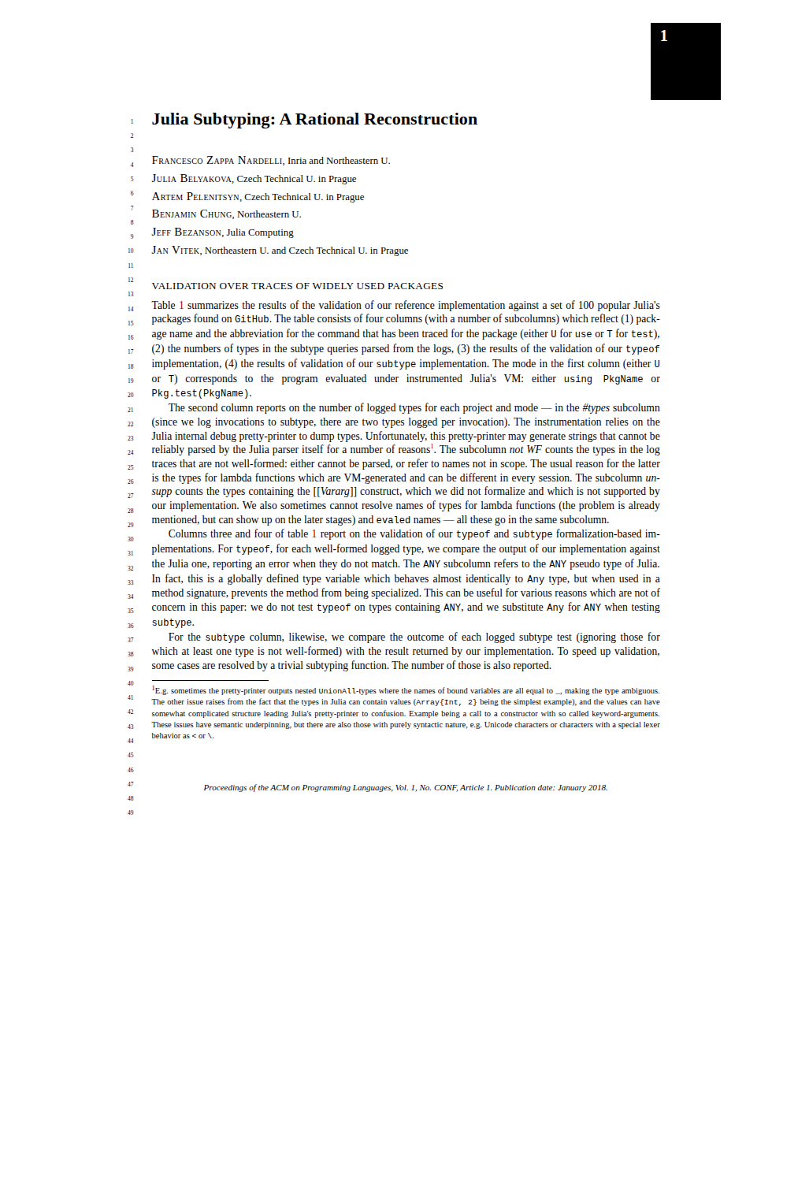1
1
2
3
4
5
6
7
8
9
10
11
12
13
14
15
16
17
18
19
20
21
22
23
24
25
26
27
28
29
30
31
32
33
34
35
36
37
38
39
40
41
42
43
44
45
46
47
48
49
Julia Subtyping: A Rational Reconstruction
Francesco Zappa Nardelli, Inria and Northeastern U.
Julia Belyakova, Czech Technical U. in Prague
Artem Pelenitsyn, Czech Technical U. in Prague
Benjamin Chung, Northeastern U.
Jeff Bezanson, Julia Computing
Jan Vitek, Northeastern U. and Czech Technical U. in Prague
Validation over traces of widely used packages
Table 1 summarizes the results of the validation of our reference implementation against a set of 100 popular Julia's packages found on GitHub. The table consists of four columns (with a number of subcolumns) which reflect (1) package name and the abbreviation for the command that has been traced for the package (either U for use or T for test), (2) the numbers of types in the subtype queries parsed from the logs, (3) the results of the validation of our typeof implementation, (4) the results of validation of our subtype implementation. The mode in the first column (either U or T) corresponds to the program evaluated under instrumented Julia's VM: either using PkgName or Pkg.test(PkgName).
The second column reports on the number of logged types for each project and mode — in the #types subcolumn (since we log invocations to subtype, there are two types logged per invocation). The instrumentation relies on the Julia internal debug pretty-printer to dump types. Unfortunately, this pretty-printer may generate strings that cannot be reliably parsed by the Julia parser itself for a number of reasons1. The subcolumn not WF counts the types in the log traces that are not well-formed: either cannot be parsed, or refer to names not in scope. The usual reason for the latter is the types for lambda functions which are VM-generated and can be different in every session. The subcolumn unsupp counts the types containing the [[Vararg]] construct, which we did not formalize and which is not supported by our implementation. We also sometimes cannot resolve names of types for lambda functions (the problem is already mentioned, but can show up on the later stages) and evaled names — all these go in the same subcolumn.
Columns three and four of table 1 report on the validation of our typeof and subtype formalization-based implementations. For typeof, for each well-formed logged type, we compare the output of our implementation against the Julia one, reporting an error when they do not match. The ANY subcolumn refers to the ANY pseudo type of Julia. In fact, this is a globally defined type variable which behaves almost identically to Any type, but when used in a method signature, prevents the method from being specialized. This can be useful for various reasons which are not of concern in this paper: we do not test typeof on types containing ANY, and we substitute Any for ANY when testing subtype.
For the subtype column, likewise, we compare the outcome of each logged subtype test (ignoring those for which at least one type is not well-formed) with the result returned by our implementation. To speed up validation, some cases are resolved by a trivial subtyping function. The number of those is also reported.
1 E.g. sometimes the pretty-printer outputs nested UnionAll-types where the names of bound variables are all equal to _, making the type ambiguous. The other issue raises from the fact that the types in Julia can contain values (Array{Int, 2} being the simplest example), and the values can have somewhat complicated structure leading Julia's pretty-printer to confusion. Example being a call to a constructor with so called keyword-arguments. These issues have semantic underpinning, but there are also those with purely syntactic nature, e.g. Unicode characters or characters with a special lexer behavior as < or \.
Proceedings of the ACM on Programming Languages, Vol. 1, No. CONF, Article 1. Publication date: January 2018.